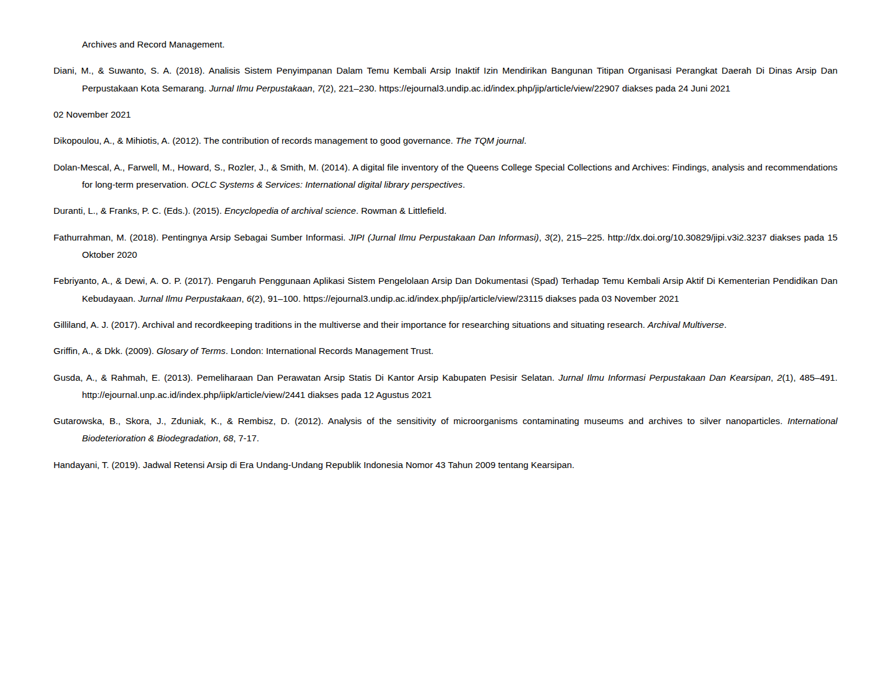Archives and Record Management.
Diani, M., & Suwanto, S. A. (2018). Analisis Sistem Penyimpanan Dalam Temu Kembali Arsip Inaktif Izin Mendirikan Bangunan Titipan Organisasi Perangkat Daerah Di Dinas Arsip Dan Perpustakaan Kota Semarang. Jurnal Ilmu Perpustakaan, 7(2), 221–230. https://ejournal3.undip.ac.id/index.php/jip/article/view/22907 diakses pada 24 Juni 2021
02 November 2021
Dikopoulou, A., & Mihiotis, A. (2012). The contribution of records management to good governance. The TQM journal.
Dolan-Mescal, A., Farwell, M., Howard, S., Rozler, J., & Smith, M. (2014). A digital file inventory of the Queens College Special Collections and Archives: Findings, analysis and recommendations for long-term preservation. OCLC Systems & Services: International digital library perspectives.
Duranti, L., & Franks, P. C. (Eds.). (2015). Encyclopedia of archival science. Rowman & Littlefield.
Fathurrahman, M. (2018). Pentingnya Arsip Sebagai Sumber Informasi. JIPI (Jurnal Ilmu Perpustakaan Dan Informasi), 3(2), 215–225. http://dx.doi.org/10.30829/jipi.v3i2.3237 diakses pada 15 Oktober 2020
Febriyanto, A., & Dewi, A. O. P. (2017). Pengaruh Penggunaan Aplikasi Sistem Pengelolaan Arsip Dan Dokumentasi (Spad) Terhadap Temu Kembali Arsip Aktif Di Kementerian Pendidikan Dan Kebudayaan. Jurnal Ilmu Perpustakaan, 6(2), 91–100. https://ejournal3.undip.ac.id/index.php/jip/article/view/23115 diakses pada 03 November 2021
Gilliland, A. J. (2017). Archival and recordkeeping traditions in the multiverse and their importance for researching situations and situating research. Archival Multiverse.
Griffin, A., & Dkk. (2009). Glosary of Terms. London: International Records Management Trust.
Gusda, A., & Rahmah, E. (2013). Pemeliharaan Dan Perawatan Arsip Statis Di Kantor Arsip Kabupaten Pesisir Selatan. Jurnal Ilmu Informasi Perpustakaan Dan Kearsipan, 2(1), 485–491. http://ejournal.unp.ac.id/index.php/iipk/article/view/2441 diakses pada 12 Agustus 2021
Gutarowska, B., Skora, J., Zduniak, K., & Rembisz, D. (2012). Analysis of the sensitivity of microorganisms contaminating museums and archives to silver nanoparticles. International Biodeterioration & Biodegradation, 68, 7-17.
Handayani, T. (2019). Jadwal Retensi Arsip di Era Undang-Undang Republik Indonesia Nomor 43 Tahun 2009 tentang Kearsipan.